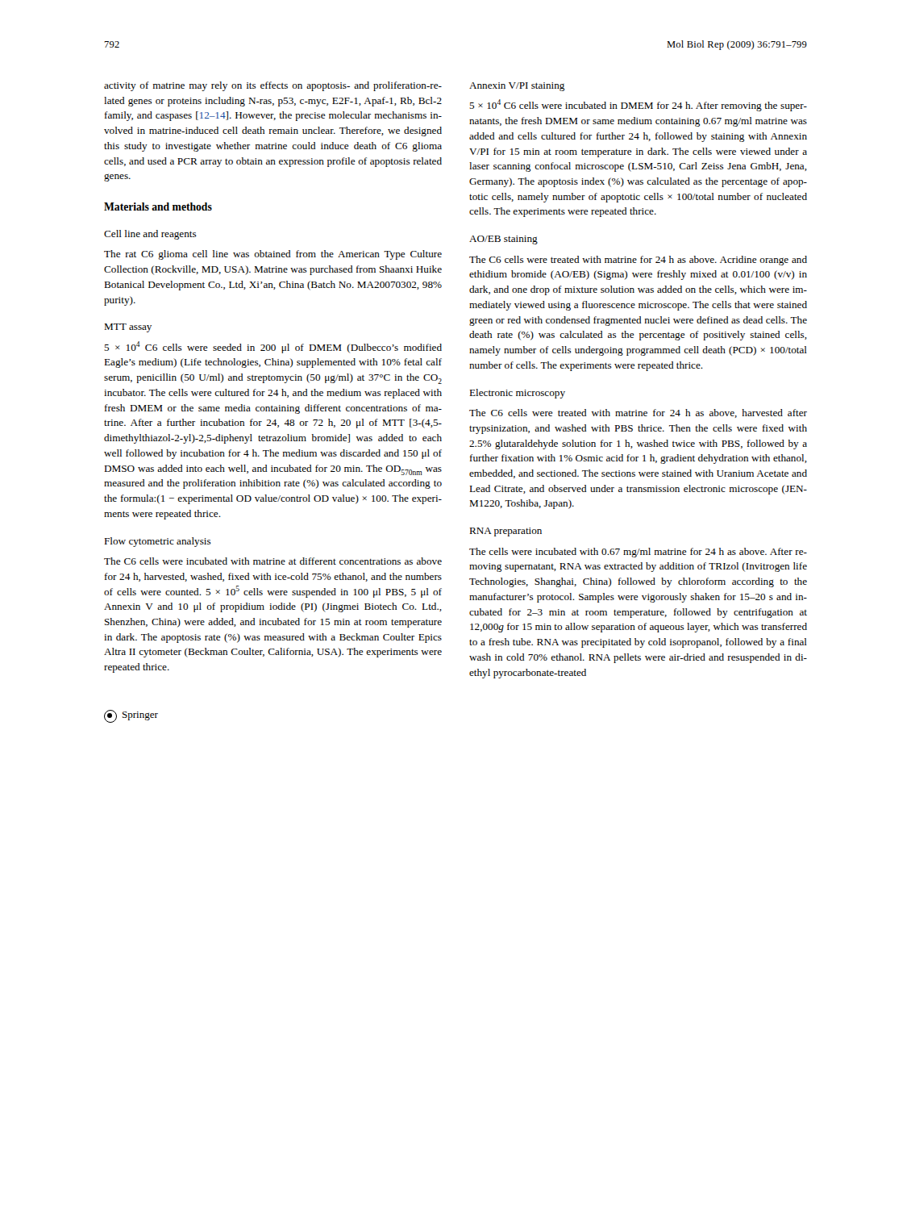792
Mol Biol Rep (2009) 36:791–799
activity of matrine may rely on its effects on apoptosis- and proliferation-related genes or proteins including N-ras, p53, c-myc, E2F-1, Apaf-1, Rb, Bcl-2 family, and caspases [12–14]. However, the precise molecular mechanisms involved in matrine-induced cell death remain unclear. Therefore, we designed this study to investigate whether matrine could induce death of C6 glioma cells, and used a PCR array to obtain an expression profile of apoptosis related genes.
Materials and methods
Cell line and reagents
The rat C6 glioma cell line was obtained from the American Type Culture Collection (Rockville, MD, USA). Matrine was purchased from Shaanxi Huike Botanical Development Co., Ltd, Xi’an, China (Batch No. MA20070302, 98% purity).
MTT assay
5 × 104 C6 cells were seeded in 200 μl of DMEM (Dulbecco’s modified Eagle’s medium) (Life technologies, China) supplemented with 10% fetal calf serum, penicillin (50 U/ml) and streptomycin (50 μg/ml) at 37°C in the CO2 incubator. The cells were cultured for 24 h, and the medium was replaced with fresh DMEM or the same media containing different concentrations of matrine. After a further incubation for 24, 48 or 72 h, 20 μl of MTT [3-(4,5-dimethylthiazol-2-yl)-2,5-diphenyl tetrazolium bromide] was added to each well followed by incubation for 4 h. The medium was discarded and 150 μl of DMSO was added into each well, and incubated for 20 min. The OD570nm was measured and the proliferation inhibition rate (%) was calculated according to the formula:(1 − experimental OD value/control OD value) × 100. The experiments were repeated thrice.
Flow cytometric analysis
The C6 cells were incubated with matrine at different concentrations as above for 24 h, harvested, washed, fixed with ice-cold 75% ethanol, and the numbers of cells were counted. 5 × 105 cells were suspended in 100 μl PBS, 5 μl of Annexin V and 10 μl of propidium iodide (PI) (Jingmei Biotech Co. Ltd., Shenzhen, China) were added, and incubated for 15 min at room temperature in dark. The apoptosis rate (%) was measured with a Beckman Coulter Epics Altra II cytometer (Beckman Coulter, California, USA). The experiments were repeated thrice.
Annexin V/PI staining
5 × 104 C6 cells were incubated in DMEM for 24 h. After removing the supernatants, the fresh DMEM or same medium containing 0.67 mg/ml matrine was added and cells cultured for further 24 h, followed by staining with Annexin V/PI for 15 min at room temperature in dark. The cells were viewed under a laser scanning confocal microscope (LSM-510, Carl Zeiss Jena GmbH, Jena, Germany). The apoptosis index (%) was calculated as the percentage of apoptotic cells, namely number of apoptotic cells × 100/total number of nucleated cells. The experiments were repeated thrice.
AO/EB staining
The C6 cells were treated with matrine for 24 h as above. Acridine orange and ethidium bromide (AO/EB) (Sigma) were freshly mixed at 0.01/100 (v/v) in dark, and one drop of mixture solution was added on the cells, which were immediately viewed using a fluorescence microscope. The cells that were stained green or red with condensed fragmented nuclei were defined as dead cells. The death rate (%) was calculated as the percentage of positively stained cells, namely number of cells undergoing programmed cell death (PCD) × 100/total number of cells. The experiments were repeated thrice.
Electronic microscopy
The C6 cells were treated with matrine for 24 h as above, harvested after trypsinization, and washed with PBS thrice. Then the cells were fixed with 2.5% glutaraldehyde solution for 1 h, washed twice with PBS, followed by a further fixation with 1% Osmic acid for 1 h, gradient dehydration with ethanol, embedded, and sectioned. The sections were stained with Uranium Acetate and Lead Citrate, and observed under a transmission electronic microscope (JEN-M1220, Toshiba, Japan).
RNA preparation
The cells were incubated with 0.67 mg/ml matrine for 24 h as above. After removing supernatant, RNA was extracted by addition of TRIzol (Invitrogen life Technologies, Shanghai, China) followed by chloroform according to the manufacturer’s protocol. Samples were vigorously shaken for 15–20 s and incubated for 2–3 min at room temperature, followed by centrifugation at 12,000g for 15 min to allow separation of aqueous layer, which was transferred to a fresh tube. RNA was precipitated by cold isopropanol, followed by a final wash in cold 70% ethanol. RNA pellets were air-dried and resuspended in diethyl pyrocarbonate-treated
Springer